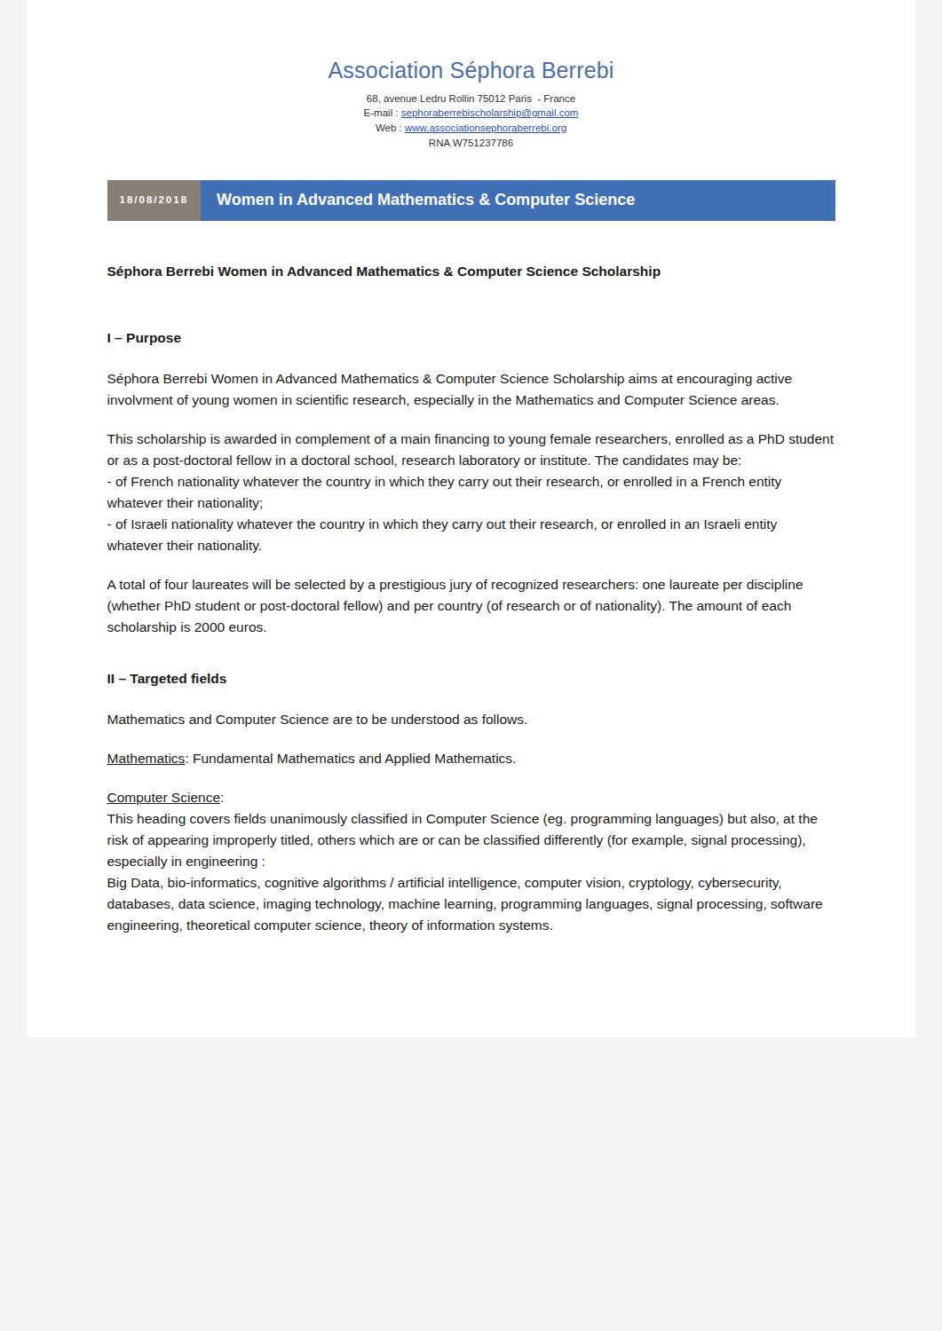Association Séphora Berrebi
68, avenue Ledru Rollin 75012 Paris - France
E-mail : sephoraberrebischolarship@gmail.com
Web : www.associationsephoraberrebi.org
RNA W751237786
18/08/2018
Women in Advanced Mathematics & Computer Science
Séphora Berrebi Women in Advanced Mathematics & Computer Science Scholarship
I – Purpose
Séphora Berrebi Women in Advanced Mathematics & Computer Science Scholarship aims at encouraging active involvment of young women in scientific research, especially in the Mathematics and Computer Science areas.
This scholarship is awarded in complement of a main financing to young female researchers, enrolled as a PhD student or as a post-doctoral fellow in a doctoral school, research laboratory or institute. The candidates may be:
- of French nationality whatever the country in which they carry out their research, or enrolled in a French entity whatever their nationality;
- of Israeli nationality whatever the country in which they carry out their research, or enrolled in an Israeli entity whatever their nationality.
A total of four laureates will be selected by a prestigious jury of recognized researchers: one laureate per discipline (whether PhD student or post-doctoral fellow) and per country (of research or of nationality). The amount of each scholarship is 2000 euros.
II – Targeted fields
Mathematics and Computer Science are to be understood as follows.
Mathematics: Fundamental Mathematics and Applied Mathematics.
Computer Science:
This heading covers fields unanimously classified in Computer Science (eg. programming languages) but also, at the risk of appearing improperly titled, others which are or can be classified differently (for example, signal processing), especially in engineering :
Big Data, bio-informatics, cognitive algorithms / artificial intelligence, computer vision, cryptology, cybersecurity, databases, data science, imaging technology, machine learning, programming languages, signal processing, software engineering, theoretical computer science, theory of information systems.